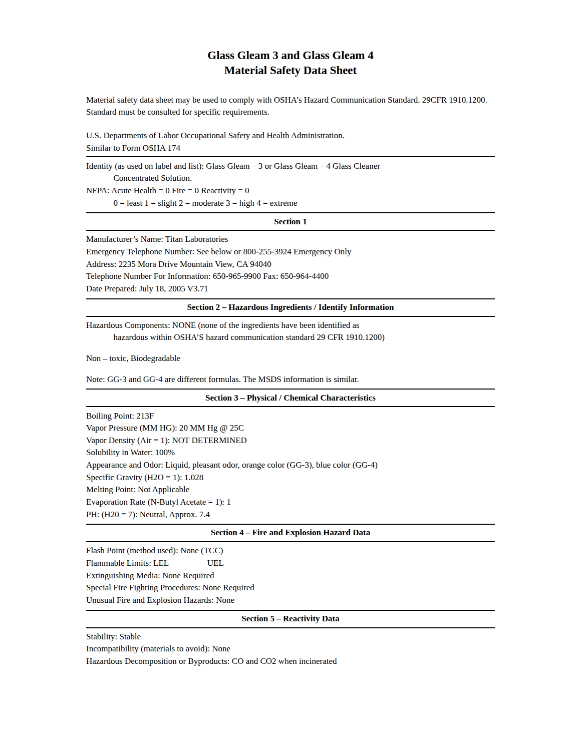Glass Gleam 3 and Glass Gleam 4
Material Safety Data Sheet
Material safety data sheet may be used to comply with OSHA’s Hazard Communication Standard. 29CFR 1910.1200. Standard must be consulted for specific requirements.
U.S. Departments of Labor Occupational Safety and Health Administration.
Similar to Form OSHA 174
Identity (as used on label and list): Glass Gleam – 3 or Glass Gleam – 4 Glass Cleaner Concentrated Solution. NFPA: Acute Health = 0 Fire = 0 Reactivity = 0 0 = least 1 = slight 2 = moderate 3 = high 4 = extreme
Section 1
Manufacturer’s Name: Titan Laboratories
Emergency Telephone Number: See below or 800-255-3924 Emergency Only
Address: 2235 Mora Drive Mountain View, CA 94040
Telephone Number For Information: 650-965-9900 Fax: 650-964-4400
Date Prepared: July 18, 2005 V3.71
Section 2 – Hazardous Ingredients / Identify Information
Hazardous Components: NONE (none of the ingredients have been identified as
hazardous within OSHA’S hazard communication standard 29 CFR 1910.1200)
Non – toxic, Biodegradable
Note: GG-3 and GG-4 are different formulas. The MSDS information is similar.
Section 3 – Physical / Chemical Characteristics
Boiling Point: 213F
Vapor Pressure (MM HG): 20 MM Hg @ 25C
Vapor Density (Air = 1): NOT DETERMINED
Solubility in Water: 100%
Appearance and Odor: Liquid, pleasant odor, orange color (GG-3), blue color (GG-4)
Specific Gravity (H2O = 1): 1.028
Melting Point: Not Applicable
Evaporation Rate (N-Butyl Acetate = 1): 1
PH: (H20 = 7): Neutral, Approx. 7.4
Section 4 – Fire and Explosion Hazard Data
Flash Point (method used): None (TCC)
Flammable Limits: LEL UEL
Extinguishing Media: None Required
Special Fire Fighting Procedures: None Required
Unusual Fire and Explosion Hazards: None
Section 5 – Reactivity Data
Stability: Stable
Incompatibility (materials to avoid): None
Hazardous Decomposition or Byproducts: CO and CO2 when incinerated